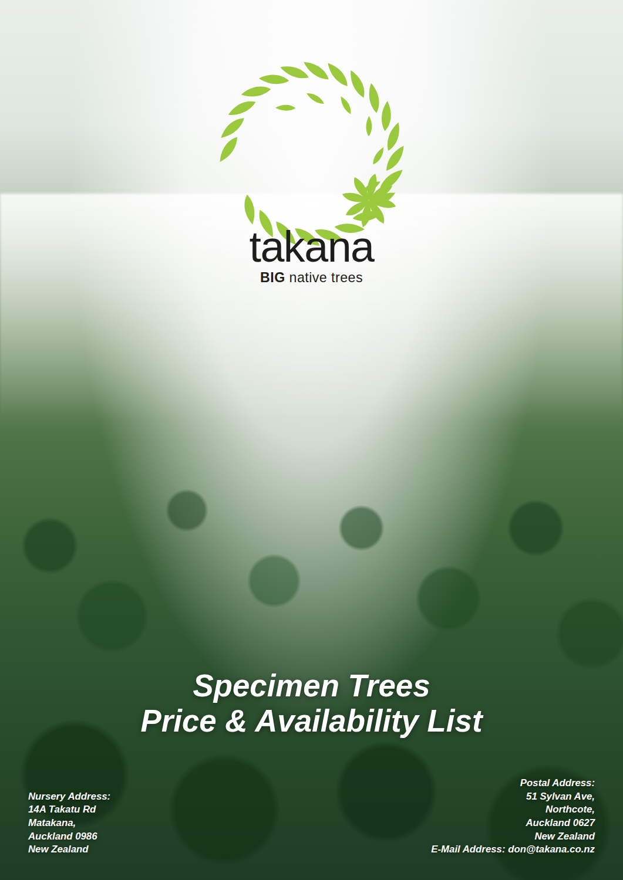Takana koru logo
takana
BIG native trees
Specimen Trees
Price & Availability List
Nursery Address:
14A Takatu Rd
Matakana,
Auckland 0986
New Zealand Postal Address:
51 Sylvan Ave,
Northcote,
Auckland 0627
New Zealand
E-Mail Address: don@takana.co.nz